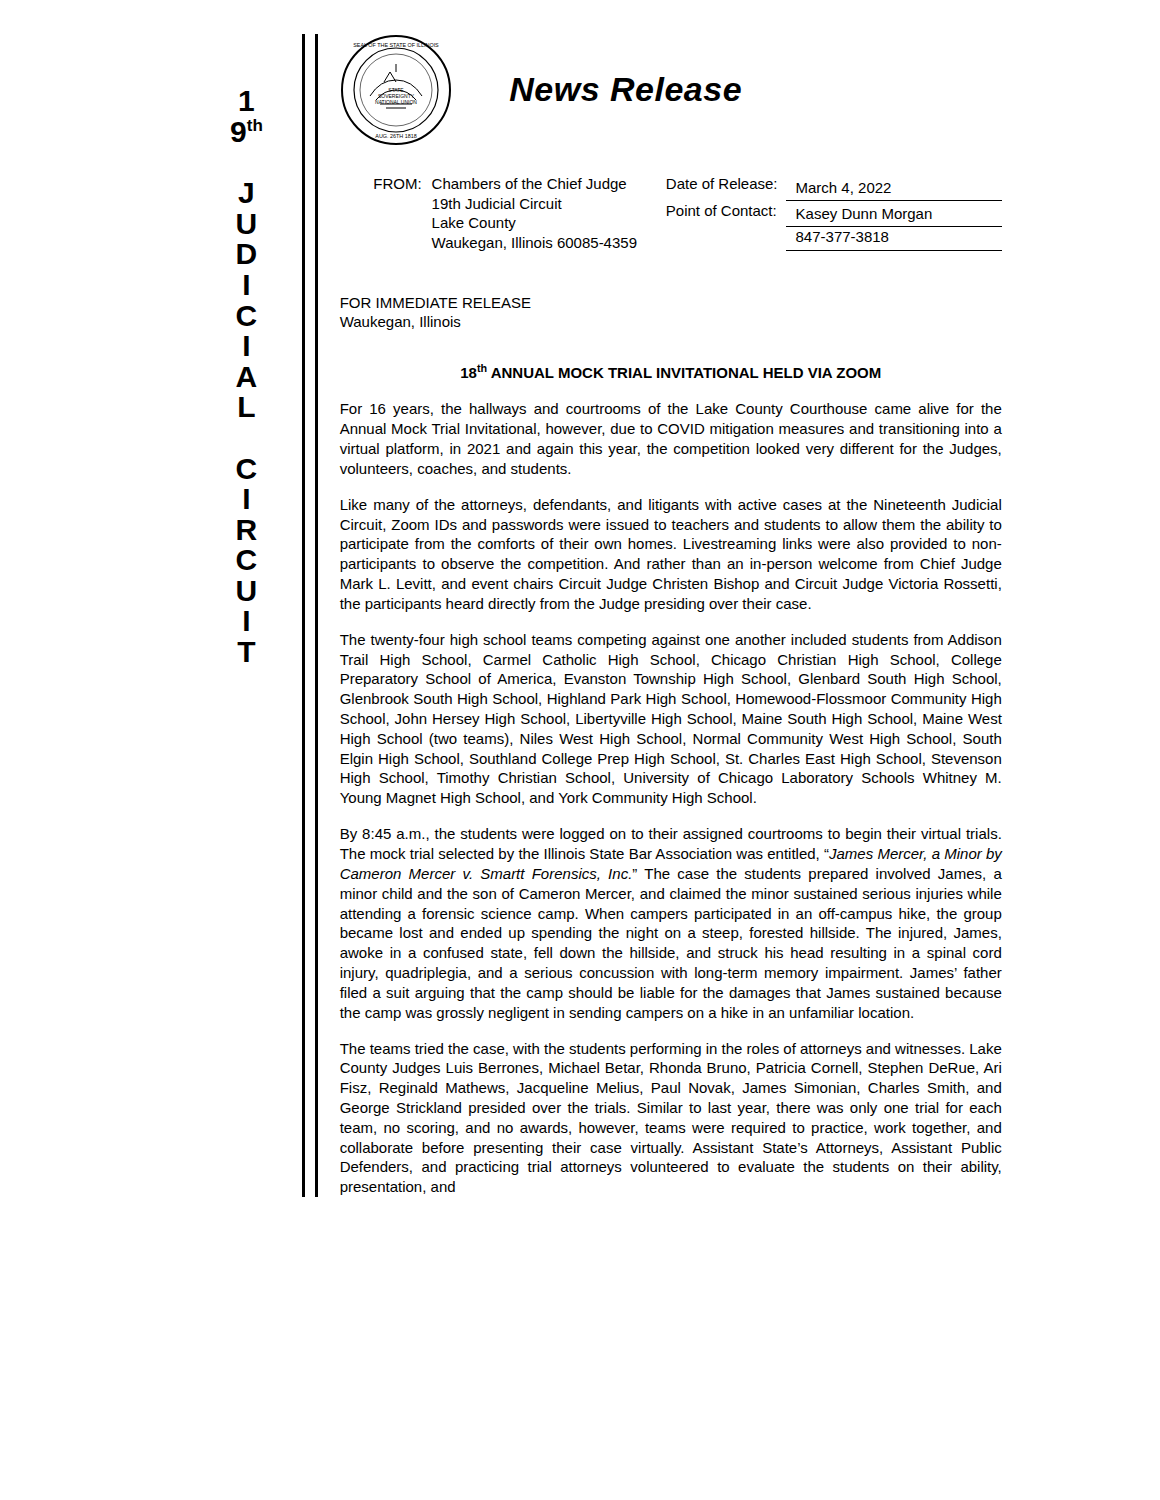1
9th
J
U
D
I
C
I
A
L
C
I
R
C
U
I
T
SEAL OF THE STATE OF ILLINOIS AUG. 26TH 1818 STATE SOVEREIGNTY NATIONAL UNION
News Release
FROM:
Chambers of the Chief Judge
19th Judicial Circuit
Lake County
Waukegan, Illinois 60085-4359
| Date of Release: | March 4, 2022 |
| Point of Contact: | Kasey Dunn Morgan |
| | 847-377-3818 |
FOR IMMEDIATE RELEASE
Waukegan, Illinois
18th ANNUAL MOCK TRIAL INVITATIONAL HELD VIA ZOOM
For 16 years, the hallways and courtrooms of the Lake County Courthouse came alive for the Annual Mock Trial Invitational, however, due to COVID mitigation measures and transitioning into a virtual platform, in 2021 and again this year, the competition looked very different for the Judges, volunteers, coaches, and students.
Like many of the attorneys, defendants, and litigants with active cases at the Nineteenth Judicial Circuit, Zoom IDs and passwords were issued to teachers and students to allow them the ability to participate from the comforts of their own homes. Livestreaming links were also provided to non-participants to observe the competition. And rather than an in-person welcome from Chief Judge Mark L. Levitt, and event chairs Circuit Judge Christen Bishop and Circuit Judge Victoria Rossetti, the participants heard directly from the Judge presiding over their case.
The twenty-four high school teams competing against one another included students from Addison Trail High School, Carmel Catholic High School, Chicago Christian High School, College Preparatory School of America, Evanston Township High School, Glenbard South High School, Glenbrook South High School, Highland Park High School, Homewood-Flossmoor Community High School, John Hersey High School, Libertyville High School, Maine South High School, Maine West High School (two teams), Niles West High School, Normal Community West High School, South Elgin High School, Southland College Prep High School, St. Charles East High School, Stevenson High School, Timothy Christian School, University of Chicago Laboratory Schools Whitney M. Young Magnet High School, and York Community High School.
By 8:45 a.m., the students were logged on to their assigned courtrooms to begin their virtual trials. The mock trial selected by the Illinois State Bar Association was entitled, “James Mercer, a Minor by Cameron Mercer v. Smartt Forensics, Inc.” The case the students prepared involved James, a minor child and the son of Cameron Mercer, and claimed the minor sustained serious injuries while attending a forensic science camp. When campers participated in an off-campus hike, the group became lost and ended up spending the night on a steep, forested hillside. The injured, James, awoke in a confused state, fell down the hillside, and struck his head resulting in a spinal cord injury, quadriplegia, and a serious concussion with long-term memory impairment. James’ father filed a suit arguing that the camp should be liable for the damages that James sustained because the camp was grossly negligent in sending campers on a hike in an unfamiliar location.
The teams tried the case, with the students performing in the roles of attorneys and witnesses. Lake County Judges Luis Berrones, Michael Betar, Rhonda Bruno, Patricia Cornell, Stephen DeRue, Ari Fisz, Reginald Mathews, Jacqueline Melius, Paul Novak, James Simonian, Charles Smith, and George Strickland presided over the trials. Similar to last year, there was only one trial for each team, no scoring, and no awards, however, teams were required to practice, work together, and collaborate before presenting their case virtually. Assistant State’s Attorneys, Assistant Public Defenders, and practicing trial attorneys volunteered to evaluate the students on their ability, presentation, and